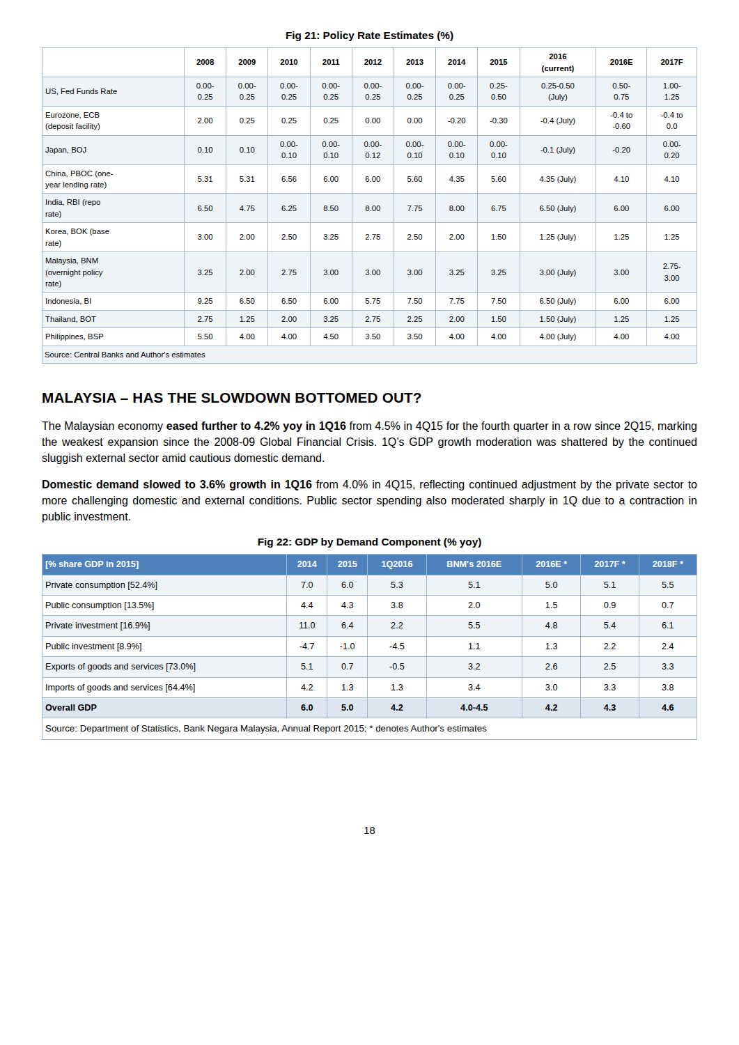Fig 21: Policy Rate Estimates (%)
| | 2008 | 2009 | 2010 | 2011 | 2012 | 2013 | 2014 | 2015 | 2016 (current) | 2016E | 2017F |
| --- | --- | --- | --- | --- | --- | --- | --- | --- | --- | --- | --- |
| US, Fed Funds Rate | 0.00- 0.25 | 0.00- 0.25 | 0.00- 0.25 | 0.00- 0.25 | 0.00- 0.25 | 0.00- 0.25 | 0.00- 0.25 | 0.25- 0.50 | 0.25-0.50 (July) | 0.50- 0.75 | 1.00- 1.25 |
| Eurozone, ECB (deposit facility) | 2.00 | 0.25 | 0.25 | 0.25 | 0.00 | 0.00 | -0.20 | -0.30 | -0.4 (July) | -0.4 to -0.60 | -0.4 to 0.0 |
| Japan, BOJ | 0.10 | 0.10 | 0.00- 0.10 | 0.00- 0.10 | 0.00- 0.12 | 0.00- 0.10 | 0.00- 0.10 | 0.00- 0.10 | -0.1 (July) | -0.20 | 0.00- 0.20 |
| China, PBOC (one- year lending rate) | 5.31 | 5.31 | 6.56 | 6.00 | 6.00 | 5.60 | 4.35 | 5.60 | 4.35 (July) | 4.10 | 4.10 |
| India, RBI (repo rate) | 6.50 | 4.75 | 6.25 | 8.50 | 8.00 | 7.75 | 8.00 | 6.75 | 6.50 (July) | 6.00 | 6.00 |
| Korea, BOK (base rate) | 3.00 | 2.00 | 2.50 | 3.25 | 2.75 | 2.50 | 2.00 | 1.50 | 1.25 (July) | 1.25 | 1.25 |
| Malaysia, BNM (overnight policy rate) | 3.25 | 2.00 | 2.75 | 3.00 | 3.00 | 3.00 | 3.25 | 3.25 | 3.00 (July) | 3.00 | 2.75- 3.00 |
| Indonesia, BI | 9.25 | 6.50 | 6.50 | 6.00 | 5.75 | 7.50 | 7.75 | 7.50 | 6.50 (July) | 6.00 | 6.00 |
| Thailand, BOT | 2.75 | 1.25 | 2.00 | 3.25 | 2.75 | 2.25 | 2.00 | 1.50 | 1.50 (July) | 1.25 | 1.25 |
| Philippines, BSP | 5.50 | 4.00 | 4.00 | 4.50 | 3.50 | 3.50 | 4.00 | 4.00 | 4.00 (July) | 4.00 | 4.00 |
| Source: Central Banks and Author's estimates |
MALAYSIA – HAS THE SLOWDOWN BOTTOMED OUT?
The Malaysian economy eased further to 4.2% yoy in 1Q16 from 4.5% in 4Q15 for the fourth quarter in a row since 2Q15, marking the weakest expansion since the 2008-09 Global Financial Crisis. 1Q’s GDP growth moderation was shattered by the continued sluggish external sector amid cautious domestic demand.
Domestic demand slowed to 3.6% growth in 1Q16 from 4.0% in 4Q15, reflecting continued adjustment by the private sector to more challenging domestic and external conditions. Public sector spending also moderated sharply in 1Q due to a contraction in public investment.
Fig 22: GDP by Demand Component (% yoy)
| [% share GDP in 2015] | 2014 | 2015 | 1Q2016 | BNM's 2016E | 2016E * | 2017F * | 2018F * |
| --- | --- | --- | --- | --- | --- | --- | --- |
| Private consumption [52.4%] | 7.0 | 6.0 | 5.3 | 5.1 | 5.0 | 5.1 | 5.5 |
| Public consumption [13.5%] | 4.4 | 4.3 | 3.8 | 2.0 | 1.5 | 0.9 | 0.7 |
| Private investment [16.9%] | 11.0 | 6.4 | 2.2 | 5.5 | 4.8 | 5.4 | 6.1 |
| Public investment [8.9%] | -4.7 | -1.0 | -4.5 | 1.1 | 1.3 | 2.2 | 2.4 |
| Exports of goods and services [73.0%] | 5.1 | 0.7 | -0.5 | 3.2 | 2.6 | 2.5 | 3.3 |
| Imports of goods and services [64.4%] | 4.2 | 1.3 | 1.3 | 3.4 | 3.0 | 3.3 | 3.8 |
| Overall GDP | 6.0 | 5.0 | 4.2 | 4.0-4.5 | 4.2 | 4.3 | 4.6 |
| Source: Department of Statistics, Bank Negara Malaysia, Annual Report 2015; * denotes Author's estimates |
18